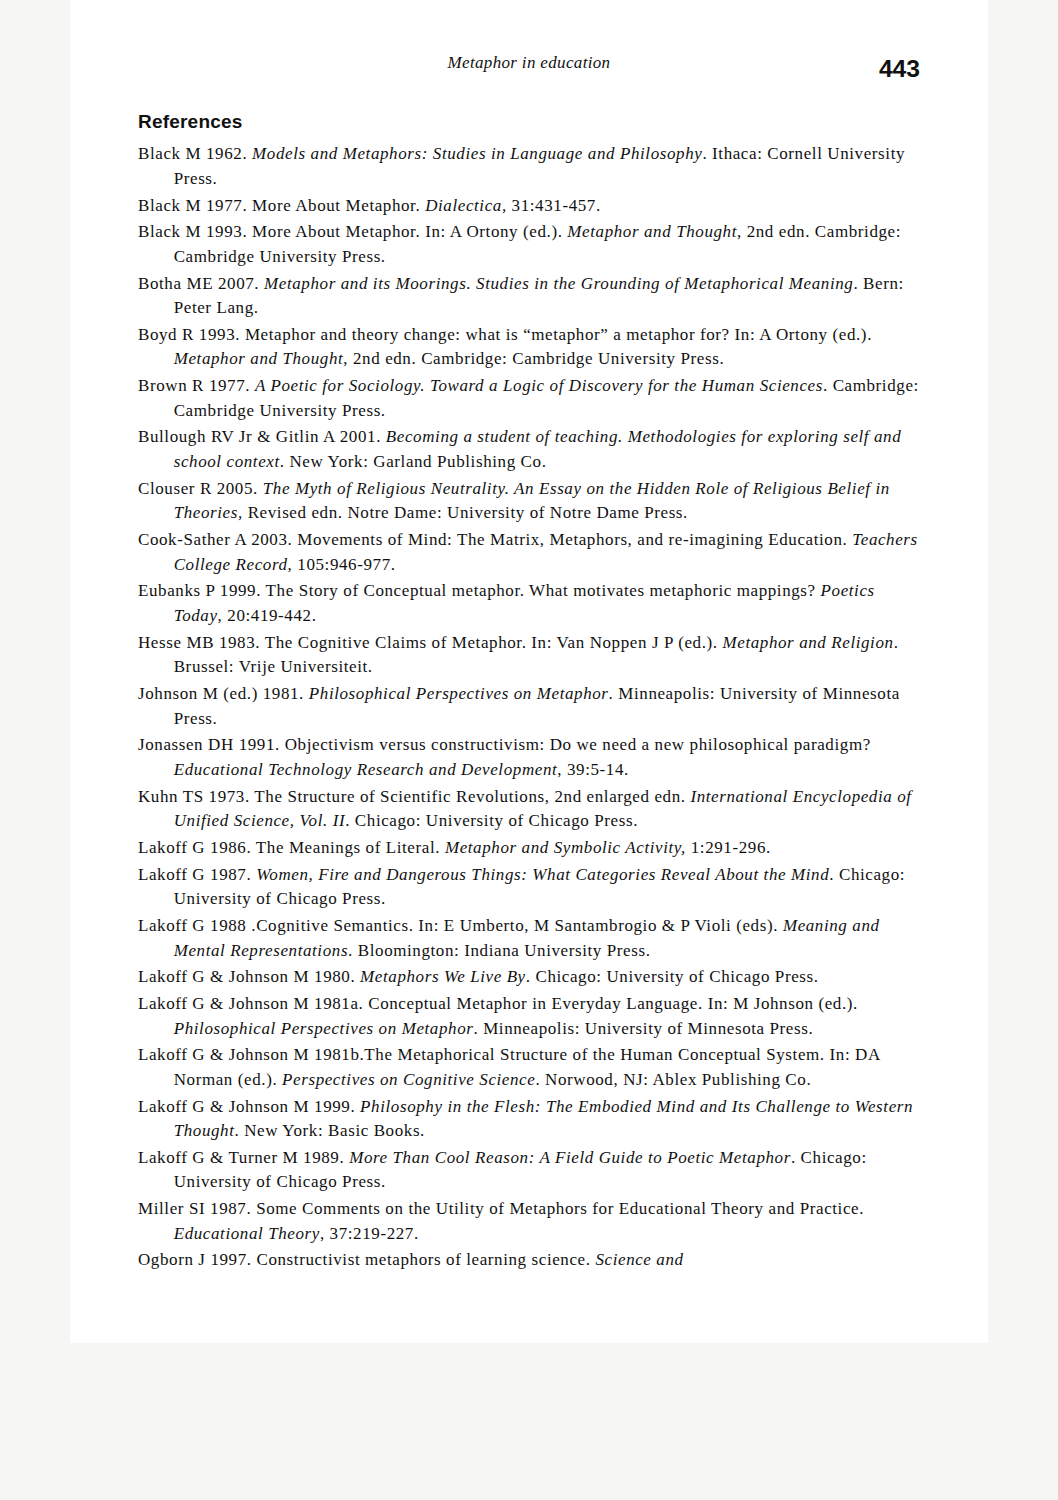Metaphor in education 443
References
Black M 1962. Models and Metaphors: Studies in Language and Philosophy. Ithaca: Cornell University Press.
Black M 1977. More About Metaphor. Dialectica, 31:431-457.
Black M 1993. More About Metaphor. In: A Ortony (ed.). Metaphor and Thought, 2nd edn. Cambridge: Cambridge University Press.
Botha ME 2007. Metaphor and its Moorings. Studies in the Grounding of Metaphorical Meaning. Bern: Peter Lang.
Boyd R 1993. Metaphor and theory change: what is “metaphor” a metaphor for? In: A Ortony (ed.). Metaphor and Thought, 2nd edn. Cambridge: Cambridge University Press.
Brown R 1977. A Poetic for Sociology. Toward a Logic of Discovery for the Human Sciences. Cambridge: Cambridge University Press.
Bullough RV Jr & Gitlin A 2001. Becoming a student of teaching. Methodologies for exploring self and school context. New York: Garland Publishing Co.
Clouser R 2005. The Myth of Religious Neutrality. An Essay on the Hidden Role of Religious Belief in Theories, Revised edn. Notre Dame: University of Notre Dame Press.
Cook-Sather A 2003. Movements of Mind: The Matrix, Metaphors, and re-imagining Education. Teachers College Record, 105:946-977.
Eubanks P 1999. The Story of Conceptual metaphor. What motivates metaphoric mappings? Poetics Today, 20:419-442.
Hesse MB 1983. The Cognitive Claims of Metaphor. In: Van Noppen J P (ed.). Metaphor and Religion. Brussel: Vrije Universiteit.
Johnson M (ed.) 1981. Philosophical Perspectives on Metaphor. Minneapolis: University of Minnesota Press.
Jonassen DH 1991. Objectivism versus constructivism: Do we need a new philosophical paradigm? Educational Technology Research and Development, 39:5-14.
Kuhn TS 1973. The Structure of Scientific Revolutions, 2nd enlarged edn. International Encyclopedia of Unified Science, Vol. II. Chicago: University of Chicago Press.
Lakoff G 1986. The Meanings of Literal. Metaphor and Symbolic Activity, 1:291-296.
Lakoff G 1987. Women, Fire and Dangerous Things: What Categories Reveal About the Mind. Chicago: University of Chicago Press.
Lakoff G 1988 .Cognitive Semantics. In: E Umberto, M Santambrogio & P Violi (eds). Meaning and Mental Representations. Bloomington: Indiana University Press.
Lakoff G & Johnson M 1980. Metaphors We Live By. Chicago: University of Chicago Press.
Lakoff G & Johnson M 1981a. Conceptual Metaphor in Everyday Language. In: M Johnson (ed.). Philosophical Perspectives on Metaphor. Minneapolis: University of Minnesota Press.
Lakoff G & Johnson M 1981b.The Metaphorical Structure of the Human Conceptual System. In: DA Norman (ed.). Perspectives on Cognitive Science. Norwood, NJ: Ablex Publishing Co.
Lakoff G & Johnson M 1999. Philosophy in the Flesh: The Embodied Mind and Its Challenge to Western Thought. New York: Basic Books.
Lakoff G & Turner M 1989. More Than Cool Reason: A Field Guide to Poetic Metaphor. Chicago: University of Chicago Press.
Miller SI 1987. Some Comments on the Utility of Metaphors for Educational Theory and Practice. Educational Theory, 37:219-227.
Ogborn J 1997. Constructivist metaphors of learning science. Science and